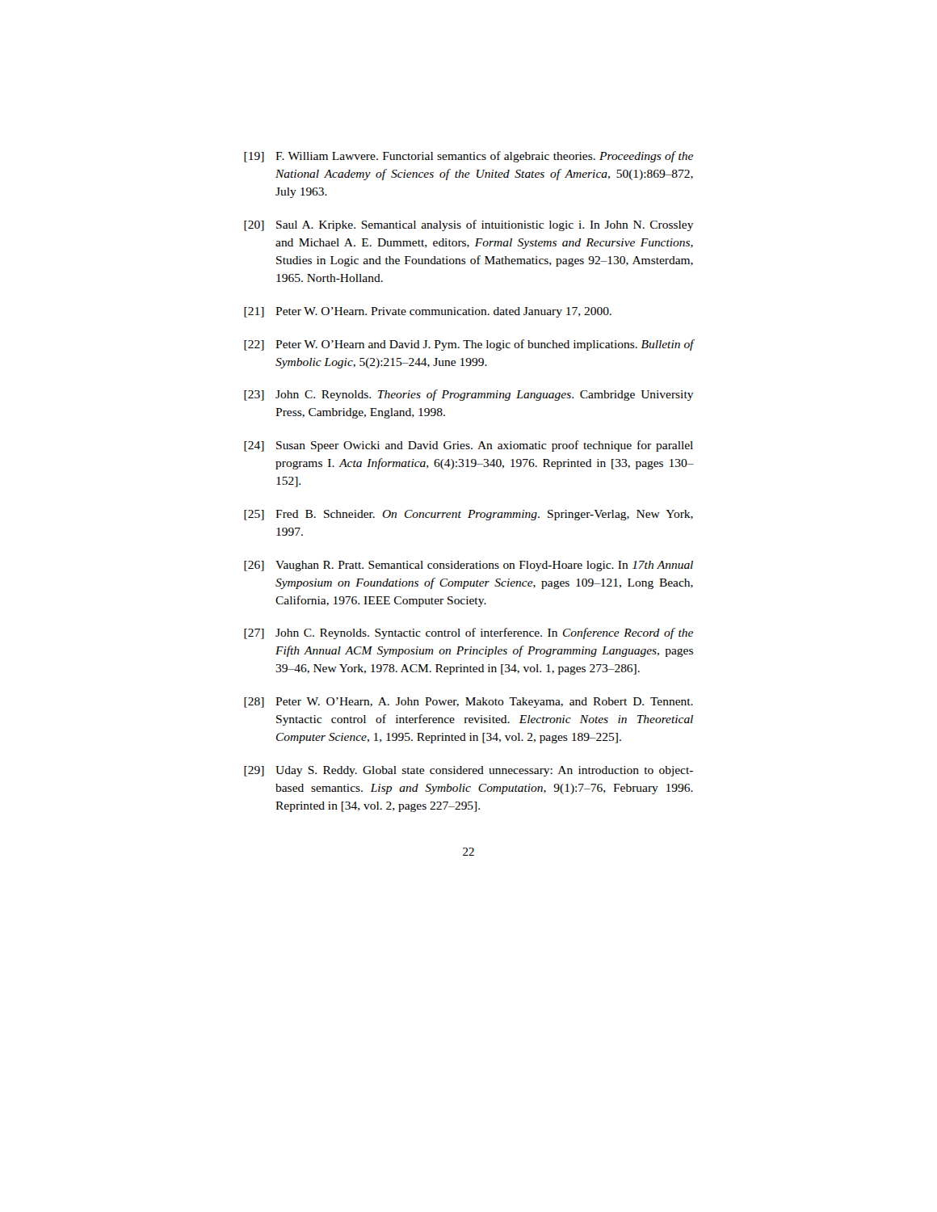[19] F. William Lawvere. Functorial semantics of algebraic theories. Proceedings of the National Academy of Sciences of the United States of America, 50(1):869–872, July 1963.
[20] Saul A. Kripke. Semantical analysis of intuitionistic logic i. In John N. Crossley and Michael A. E. Dummett, editors, Formal Systems and Recursive Functions, Studies in Logic and the Foundations of Mathematics, pages 92–130, Amsterdam, 1965. North-Holland.
[21] Peter W. O’Hearn. Private communication. dated January 17, 2000.
[22] Peter W. O’Hearn and David J. Pym. The logic of bunched implications. Bulletin of Symbolic Logic, 5(2):215–244, June 1999.
[23] John C. Reynolds. Theories of Programming Languages. Cambridge University Press, Cambridge, England, 1998.
[24] Susan Speer Owicki and David Gries. An axiomatic proof technique for parallel programs I. Acta Informatica, 6(4):319–340, 1976. Reprinted in [33, pages 130–152].
[25] Fred B. Schneider. On Concurrent Programming. Springer-Verlag, New York, 1997.
[26] Vaughan R. Pratt. Semantical considerations on Floyd-Hoare logic. In 17th Annual Symposium on Foundations of Computer Science, pages 109–121, Long Beach, California, 1976. IEEE Computer Society.
[27] John C. Reynolds. Syntactic control of interference. In Conference Record of the Fifth Annual ACM Symposium on Principles of Programming Languages, pages 39–46, New York, 1978. ACM. Reprinted in [34, vol. 1, pages 273–286].
[28] Peter W. O’Hearn, A. John Power, Makoto Takeyama, and Robert D. Tennent. Syntactic control of interference revisited. Electronic Notes in Theoretical Computer Science, 1, 1995. Reprinted in [34, vol. 2, pages 189–225].
[29] Uday S. Reddy. Global state considered unnecessary: An introduction to object-based semantics. Lisp and Symbolic Computation, 9(1):7–76, February 1996. Reprinted in [34, vol. 2, pages 227–295].
22